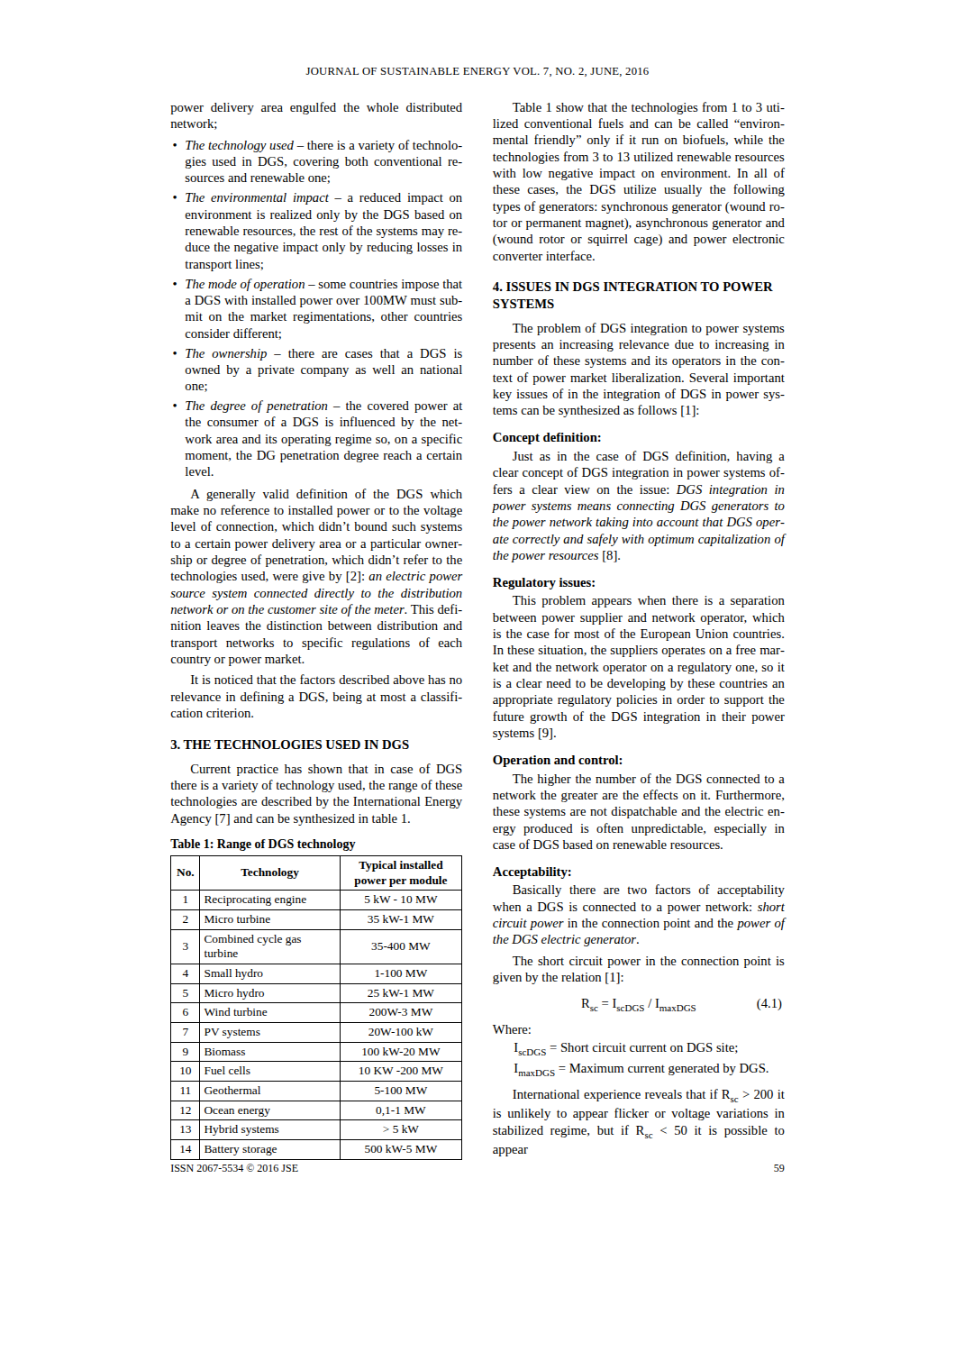JOURNAL OF SUSTAINABLE ENERGY VOL. 7, NO. 2, JUNE, 2016
power delivery area engulfed the whole distributed network;
The technology used – there is a variety of technologies used in DGS, covering both conventional resources and renewable one;
The environmental impact – a reduced impact on environment is realized only by the DGS based on renewable resources, the rest of the systems may reduce the negative impact only by reducing losses in transport lines;
The mode of operation – some countries impose that a DGS with installed power over 100MW must submit on the market regimentations, other countries consider different;
The ownership – there are cases that a DGS is owned by a private company as well an national one;
The degree of penetration – the covered power at the consumer of a DGS is influenced by the network area and its operating regime so, on a specific moment, the DG penetration degree reach a certain level.
A generally valid definition of the DGS which make no reference to installed power or to the voltage level of connection, which didn’t bound such systems to a certain power delivery area or a particular ownership or degree of penetration, which didn’t refer to the technologies used, were give by [2]: an electric power source system connected directly to the distribution network or on the customer site of the meter. This definition leaves the distinction between distribution and transport networks to specific regulations of each country or power market.
It is noticed that the factors described above has no relevance in defining a DGS, being at most a classification criterion.
3. THE TECHNOLOGIES USED IN DGS
Current practice has shown that in case of DGS there is a variety of technology used, the range of these technologies are described by the International Energy Agency [7] and can be synthesized in table 1.
Table 1: Range of DGS technology
| No. | Technology | Typical installed power per module |
| --- | --- | --- |
| 1 | Reciprocating engine | 5 kW - 10 MW |
| 2 | Micro turbine | 35 kW-1 MW |
| 3 | Combined cycle gas turbine | 35-400 MW |
| 4 | Small hydro | 1-100 MW |
| 5 | Micro hydro | 25 kW-1 MW |
| 6 | Wind turbine | 200W-3 MW |
| 7 | PV systems | 20W-100 kW |
| 9 | Biomass | 100 kW-20 MW |
| 10 | Fuel cells | 10 KW -200 MW |
| 11 | Geothermal | 5-100 MW |
| 12 | Ocean energy | 0,1-1 MW |
| 13 | Hybrid systems | > 5 kW |
| 14 | Battery storage | 500 kW-5 MW |
Table 1 show that the technologies from 1 to 3 utilized conventional fuels and can be called “environmental friendly” only if it run on biofuels, while the technologies from 3 to 13 utilized renewable resources with low negative impact on environment. In all of these cases, the DGS utilize usually the following types of generators: synchronous generator (wound rotor or permanent magnet), asynchronous generator and (wound rotor or squirrel cage) and power electronic converter interface.
4. ISSUES IN DGS INTEGRATION TO POWER SYSTEMS
The problem of DGS integration to power systems presents an increasing relevance due to increasing in number of these systems and its operators in the context of power market liberalization. Several important key issues of in the integration of DGS in power systems can be synthesized as follows [1]:
Concept definition:
Just as in the case of DGS definition, having a clear concept of DGS integration in power systems offers a clear view on the issue: DGS integration in power systems means connecting DGS generators to the power network taking into account that DGS operate correctly and safely with optimum capitalization of the power resources [8].
Regulatory issues:
This problem appears when there is a separation between power supplier and network operator, which is the case for most of the European Union countries. In these situation, the suppliers operates on a free market and the network operator on a regulatory one, so it is a clear need to be developing by these countries an appropriate regulatory policies in order to support the future growth of the DGS integration in their power systems [9].
Operation and control:
The higher the number of the DGS connected to a network the greater are the effects on it. Furthermore, these systems are not dispatchable and the electric energy produced is often unpredictable, especially in case of DGS based on renewable resources.
Acceptability:
Basically there are two factors of acceptability when a DGS is connected to a power network: short circuit power in the connection point and the power of the DGS electric generator.
The short circuit power in the connection point is given by the relation [1]:
Rsc = IscDGS / ImaxDGS (4.1)
Where:
IscDGS = Short circuit current on DGS site;
ImaxDGS = Maximum current generated by DGS.
International experience reveals that if Rsc > 200 it is unlikely to appear flicker or voltage variations in stabilized regime, but if Rsc < 50 it is possible to appear
ISSN 2067-5534 © 2016 JSE 59